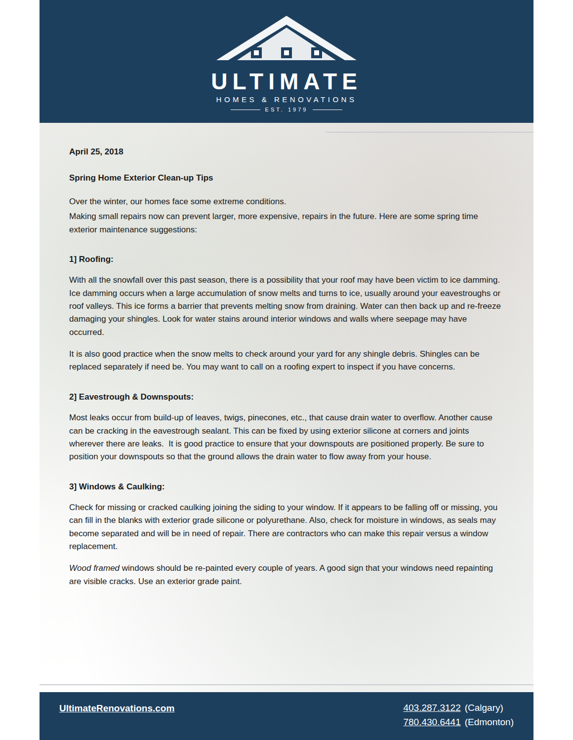ULTIMATE
HOMES & RENOVATIONS
EST. 1979
April 25, 2018
Spring Home Exterior Clean-up Tips
Over the winter, our homes face some extreme conditions.
Making small repairs now can prevent larger, more expensive, repairs in the future. Here are some spring time exterior maintenance suggestions:
1] Roofing:
With all the snowfall over this past season, there is a possibility that your roof may have been victim to ice damming. Ice damming occurs when a large accumulation of snow melts and turns to ice, usually around your eavestroughs or roof valleys. This ice forms a barrier that prevents melting snow from draining. Water can then back up and re-freeze damaging your shingles. Look for water stains around interior windows and walls where seepage may have occurred.
It is also good practice when the snow melts to check around your yard for any shingle debris. Shingles can be replaced separately if need be. You may want to call on a roofing expert to inspect if you have concerns.
2] Eavestrough & Downspouts:
Most leaks occur from build-up of leaves, twigs, pinecones, etc., that cause drain water to overflow. Another cause can be cracking in the eavestrough sealant. This can be fixed by using exterior silicone at corners and joints wherever there are leaks. It is good practice to ensure that your downspouts are positioned properly. Be sure to position your downspouts so that the ground allows the drain water to flow away from your house.
3] Windows & Caulking:
Check for missing or cracked caulking joining the siding to your window. If it appears to be falling off or missing, you can fill in the blanks with exterior grade silicone or polyurethane. Also, check for moisture in windows, as seals may become separated and will be in need of repair. There are contractors who can make this repair versus a window replacement.
Wood framed windows should be re-painted every couple of years. A good sign that your windows need repainting are visible cracks. Use an exterior grade paint.
UltimateRenovations.com
403.287.3122(Calgary)
780.430.6441(Edmonton)